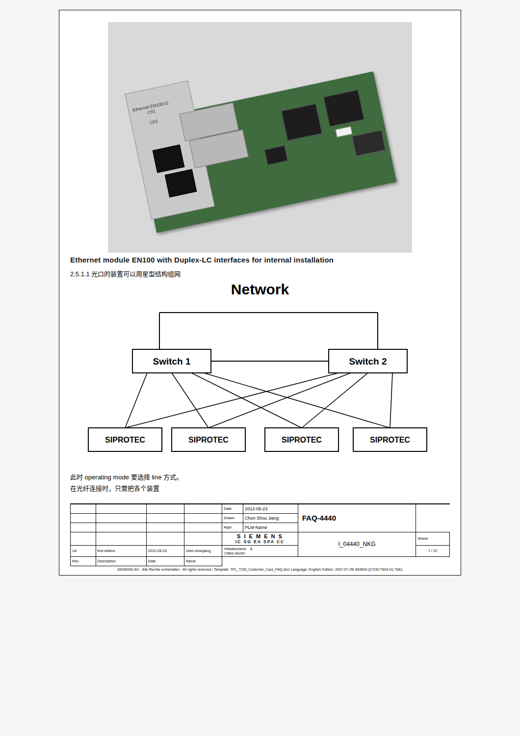Ethernet EN100-O
Ch1
Ch2
Ethernet module EN100 with Duplex-LC interfaces for internal installation
2.5.1.1 光口的装置可以用星型结构组网
Network
Switch 1 Switch 2 SIPROTEC SIPROTEC SIPROTEC SIPROTEC
此时 operating mode 要选择 line 方式。
在光纤连接时，只需把各个装置
| | | | | Date | 2012-05-23 | FAQ-4440 | |
| | | | | Drawn | Chen Shou Jiang |
| | | | | Appr. | PLM-Name |
| | | | | S I E M E N S IC SG EA SPA CC | I_04440_NKG | Sheet |
| 1A | first edition | 2012-05-23 | chen shoujiang | Infrastructure & Cities Sector | 7 / 22 |
| Rev. | Description | Date | Name | | | |
SIEMENS AG · Alle Rechte vorbehalten · All rights reserved / Template: TPL_7230_Customer_Care_FAQ.doc/ Language: English/ Edition: 2007-07-25/ A53600-Q7230-T604-01-76A1